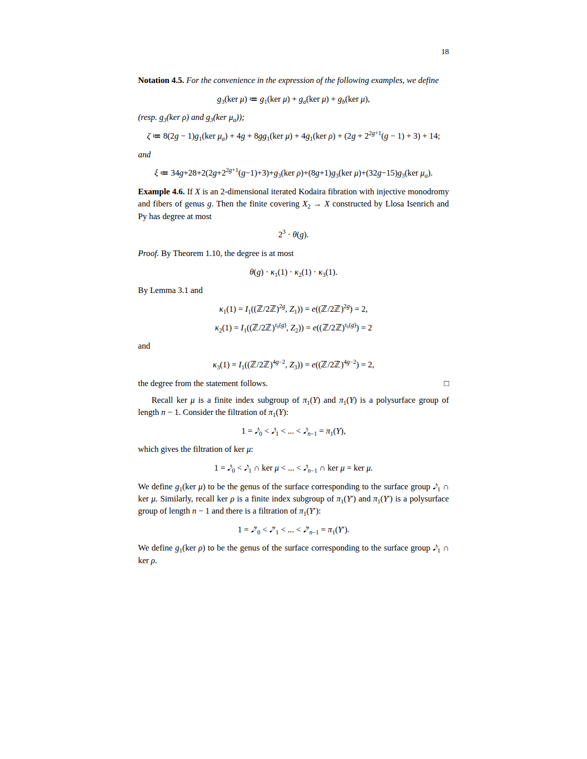18
Notation 4.5. For the convenience in the expression of the following examples, we define
g3(ker μ) ≔ g1(ker μ) + ga(ker μ) + gb(ker μ),
(resp. g3(ker ρ) and g3(ker μa));
ζ ≔ 8(2g − 1)g1(ker μa) + 4g + 8gg1(ker μ) + 4g1(ker ρ) + (2g + 22g+1(g − 1) + 3) + 14;
and
ξ ≔ 34g+28+2(2g+22g+1(g−1)+3)+g3(ker ρ)+(8g+1)g3(ker μ)+(32g−15)g3(ker μa).
Example 4.6. If X is an 2-dimensional iterated Kodaira fibration with injective monodromy and fibers of genus g. Then the finite covering X2 → X constructed by Llosa Isenrich and Py has degree at most
23 · θ(g).
Proof. By Theorem 1.10, the degree is at most
θ(g) · κ1(1) · κ2(1) · κ3(1).
By Lemma 3.1 and
κ1(1) = I1((ℤ/2ℤ)2g, Z1)) = e((ℤ/2ℤ)2g) = 2,
κ2(1) = I1((ℤ/2ℤ)τ0(g), Z2)) = e((ℤ/2ℤ)τ0(g)) = 2
and
κ3(1) = I1((ℤ/2ℤ)4g−2, Z3)) = e((ℤ/2ℤ)4g−2) = 2,
the degree from the statement follows. □
Recall ker μ is a finite index subgroup of π1(Y) and π1(Y) is a polysurface group of length n − 1. Consider the filtration of π1(Y):
1 = 𝅘𝅥𝅮0 < 𝅘𝅥𝅮1 < ... < 𝅘𝅥𝅮n−1 = π1(Y),
which gives the filtration of ker μ:
1 = 𝅘𝅥𝅮0 < 𝅘𝅥𝅮1 ∩ ker μ < ... < 𝅘𝅥𝅮n−1 ∩ ker μ = ker μ.
We define g1(ker μ) to be the genus of the surface corresponding to the surface group 𝅘𝅥𝅮1 ∩ ker μ. Similarly, recall ker ρ is a finite index subgroup of π1(Y′) and π1(Y′) is a polysurface group of length n − 1 and there is a filtration of π1(Y′):
1 = 𝅘𝅥𝅮′0 < 𝅘𝅥𝅮′1 < ... < 𝅘𝅥𝅮′n−1 = π1(Y′).
We define g1(ker ρ) to be the genus of the surface corresponding to the surface group 𝅘𝅥𝅮1 ∩ ker ρ.